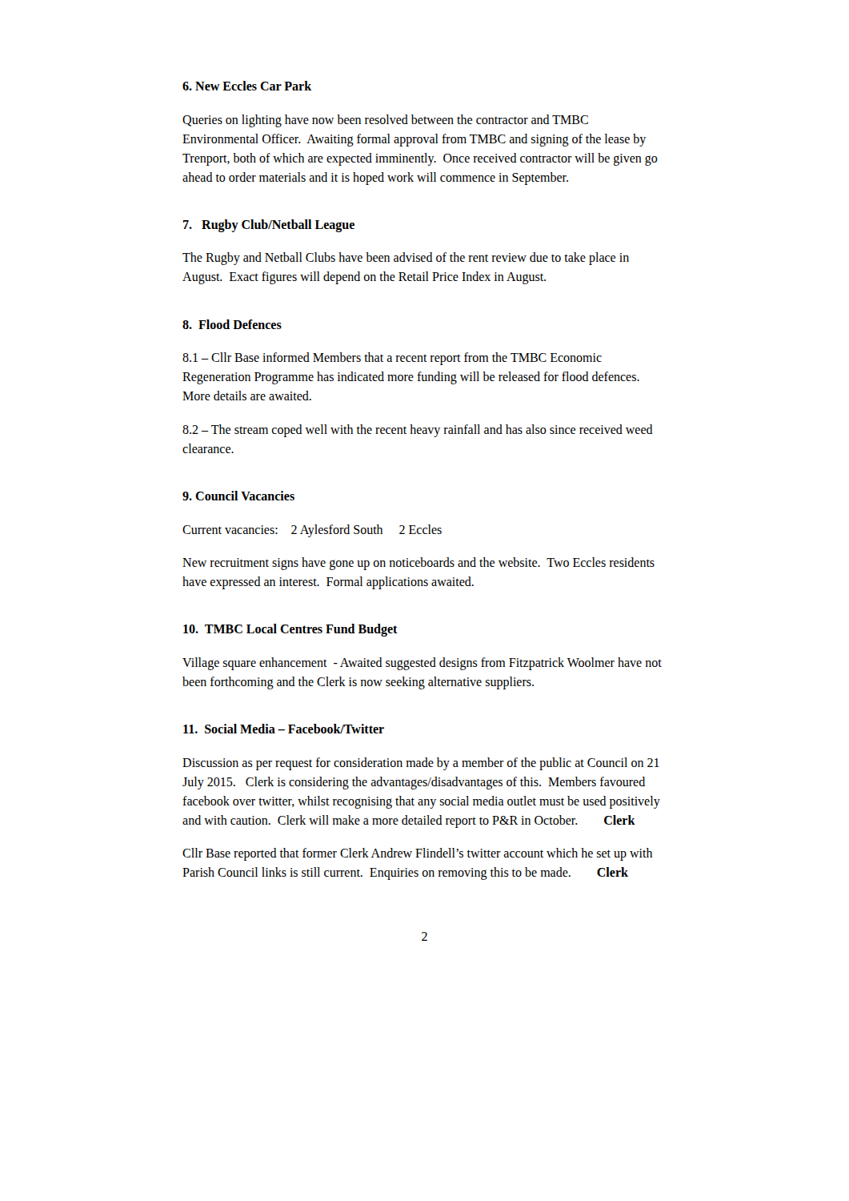6. New Eccles Car Park
Queries on lighting have now been resolved between the contractor and TMBC Environmental Officer. Awaiting formal approval from TMBC and signing of the lease by Trenport, both of which are expected imminently. Once received contractor will be given go ahead to order materials and it is hoped work will commence in September.
7. Rugby Club/Netball League
The Rugby and Netball Clubs have been advised of the rent review due to take place in August. Exact figures will depend on the Retail Price Index in August.
8. Flood Defences
8.1 – Cllr Base informed Members that a recent report from the TMBC Economic Regeneration Programme has indicated more funding will be released for flood defences. More details are awaited.
8.2 – The stream coped well with the recent heavy rainfall and has also since received weed clearance.
9. Council Vacancies
Current vacancies: 2 Aylesford South 2 Eccles
New recruitment signs have gone up on noticeboards and the website. Two Eccles residents have expressed an interest. Formal applications awaited.
10. TMBC Local Centres Fund Budget
Village square enhancement - Awaited suggested designs from Fitzpatrick Woolmer have not been forthcoming and the Clerk is now seeking alternative suppliers.
11. Social Media – Facebook/Twitter
Discussion as per request for consideration made by a member of the public at Council on 21 July 2015. Clerk is considering the advantages/disadvantages of this. Members favoured facebook over twitter, whilst recognising that any social media outlet must be used positively and with caution. Clerk will make a more detailed report to P&R in October. Clerk
Cllr Base reported that former Clerk Andrew Flindell’s twitter account which he set up with Parish Council links is still current. Enquiries on removing this to be made. Clerk
2